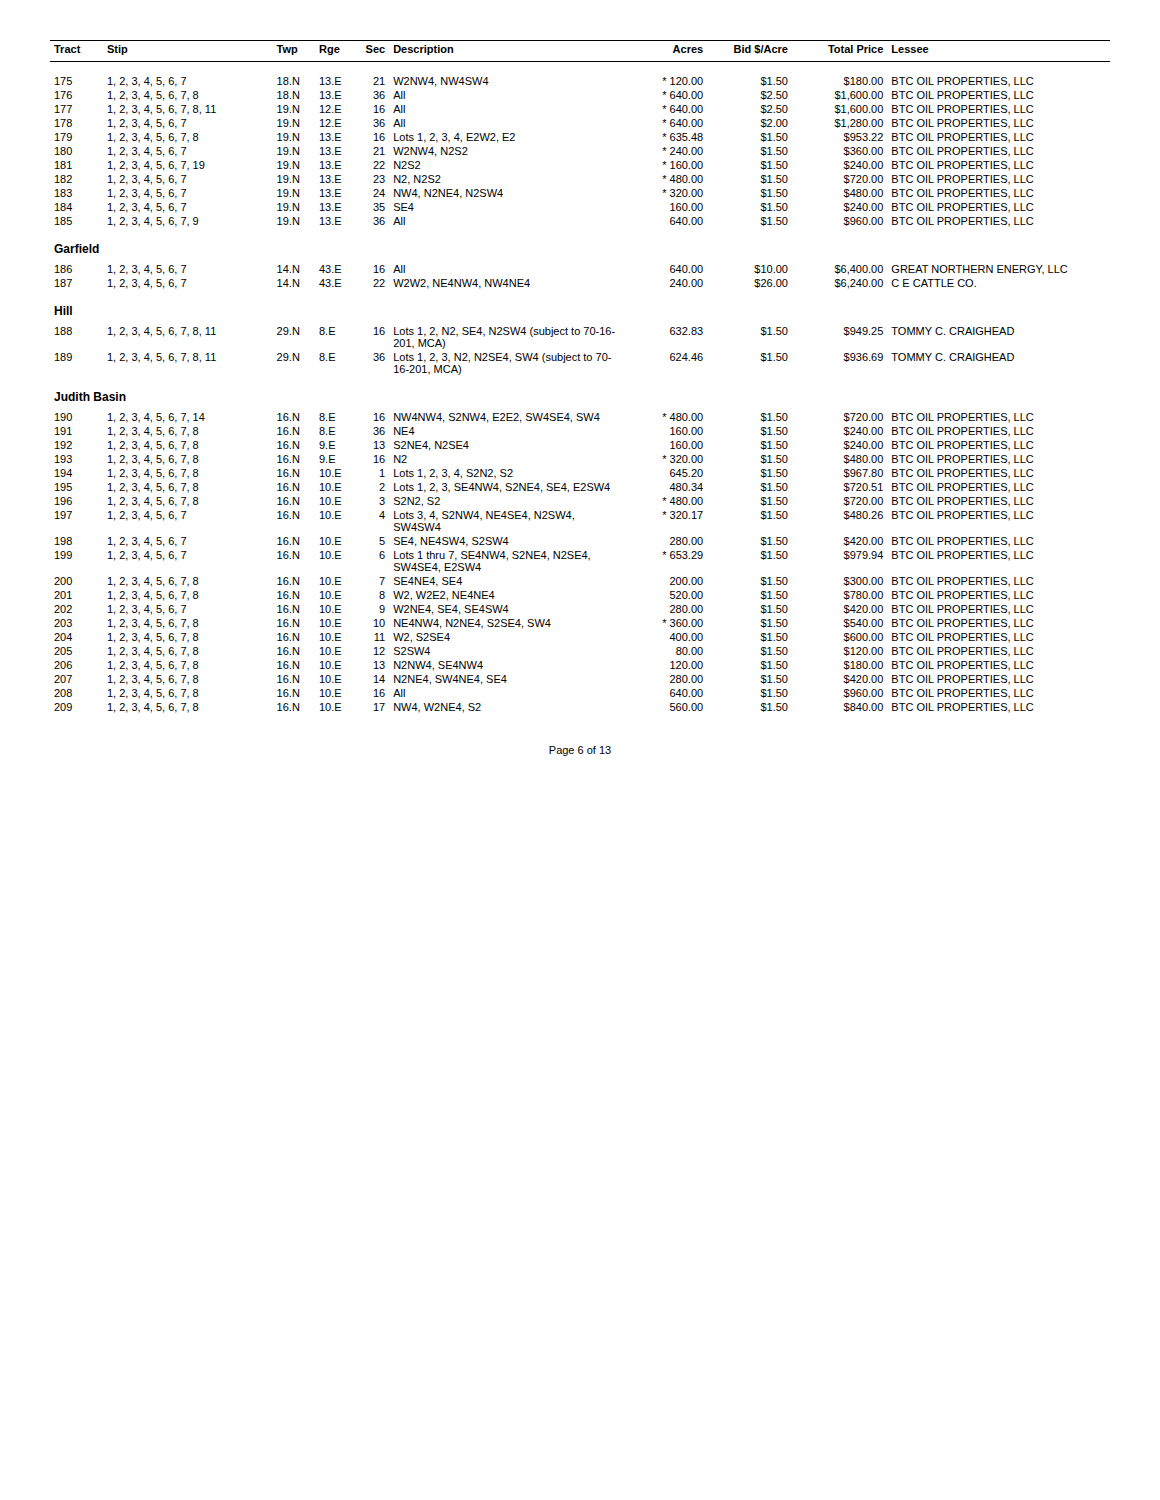| Tract | Stip | Twp | Rge | Sec | Description | Acres | Bid $/Acre | Total Price | Lessee |
| --- | --- | --- | --- | --- | --- | --- | --- | --- | --- |
| 175 | 1, 2, 3, 4, 5, 6, 7 | 18.N | 13.E | 21 | W2NW4, NW4SW4 | * 120.00 | $1.50 | $180.00 | BTC OIL PROPERTIES, LLC |
| 176 | 1, 2, 3, 4, 5, 6, 7, 8 | 18.N | 13.E | 36 | All | * 640.00 | $2.50 | $1,600.00 | BTC OIL PROPERTIES, LLC |
| 177 | 1, 2, 3, 4, 5, 6, 7, 8, 11 | 19.N | 12.E | 16 | All | * 640.00 | $2.50 | $1,600.00 | BTC OIL PROPERTIES, LLC |
| 178 | 1, 2, 3, 4, 5, 6, 7 | 19.N | 12.E | 36 | All | * 640.00 | $2.00 | $1,280.00 | BTC OIL PROPERTIES, LLC |
| 179 | 1, 2, 3, 4, 5, 6, 7, 8 | 19.N | 13.E | 16 | Lots 1, 2, 3, 4, E2W2, E2 | * 635.48 | $1.50 | $953.22 | BTC OIL PROPERTIES, LLC |
| 180 | 1, 2, 3, 4, 5, 6, 7 | 19.N | 13.E | 21 | W2NW4, N2S2 | * 240.00 | $1.50 | $360.00 | BTC OIL PROPERTIES, LLC |
| 181 | 1, 2, 3, 4, 5, 6, 7, 19 | 19.N | 13.E | 22 | N2S2 | * 160.00 | $1.50 | $240.00 | BTC OIL PROPERTIES, LLC |
| 182 | 1, 2, 3, 4, 5, 6, 7 | 19.N | 13.E | 23 | N2, N2S2 | * 480.00 | $1.50 | $720.00 | BTC OIL PROPERTIES, LLC |
| 183 | 1, 2, 3, 4, 5, 6, 7 | 19.N | 13.E | 24 | NW4, N2NE4, N2SW4 | * 320.00 | $1.50 | $480.00 | BTC OIL PROPERTIES, LLC |
| 184 | 1, 2, 3, 4, 5, 6, 7 | 19.N | 13.E | 35 | SE4 | 160.00 | $1.50 | $240.00 | BTC OIL PROPERTIES, LLC |
| 185 | 1, 2, 3, 4, 5, 6, 7, 9 | 19.N | 13.E | 36 | All | 640.00 | $1.50 | $960.00 | BTC OIL PROPERTIES, LLC |
| Garfield |
| 186 | 1, 2, 3, 4, 5, 6, 7 | 14.N | 43.E | 16 | All | 640.00 | $10.00 | $6,400.00 | GREAT NORTHERN ENERGY, LLC |
| 187 | 1, 2, 3, 4, 5, 6, 7 | 14.N | 43.E | 22 | W2W2, NE4NW4, NW4NE4 | 240.00 | $26.00 | $6,240.00 | C E CATTLE CO. |
| Hill |
| 188 | 1, 2, 3, 4, 5, 6, 7, 8, 11 | 29.N | 8.E | 16 | Lots 1, 2, N2, SE4, N2SW4 (subject to 70-16-201, MCA) | 632.83 | $1.50 | $949.25 | TOMMY C. CRAIGHEAD |
| 189 | 1, 2, 3, 4, 5, 6, 7, 8, 11 | 29.N | 8.E | 36 | Lots 1, 2, 3, N2, N2SE4, SW4 (subject to 70-16-201, MCA) | 624.46 | $1.50 | $936.69 | TOMMY C. CRAIGHEAD |
| Judith Basin |
| 190 | 1, 2, 3, 4, 5, 6, 7, 14 | 16.N | 8.E | 16 | NW4NW4, S2NW4, E2E2, SW4SE4, SW4 | * 480.00 | $1.50 | $720.00 | BTC OIL PROPERTIES, LLC |
| 191 | 1, 2, 3, 4, 5, 6, 7, 8 | 16.N | 8.E | 36 | NE4 | 160.00 | $1.50 | $240.00 | BTC OIL PROPERTIES, LLC |
| 192 | 1, 2, 3, 4, 5, 6, 7, 8 | 16.N | 9.E | 13 | S2NE4, N2SE4 | 160.00 | $1.50 | $240.00 | BTC OIL PROPERTIES, LLC |
| 193 | 1, 2, 3, 4, 5, 6, 7, 8 | 16.N | 9.E | 16 | N2 | * 320.00 | $1.50 | $480.00 | BTC OIL PROPERTIES, LLC |
| 194 | 1, 2, 3, 4, 5, 6, 7, 8 | 16.N | 10.E | 1 | Lots 1, 2, 3, 4, S2N2, S2 | 645.20 | $1.50 | $967.80 | BTC OIL PROPERTIES, LLC |
| 195 | 1, 2, 3, 4, 5, 6, 7, 8 | 16.N | 10.E | 2 | Lots 1, 2, 3, SE4NW4, S2NE4, SE4, E2SW4 | 480.34 | $1.50 | $720.51 | BTC OIL PROPERTIES, LLC |
| 196 | 1, 2, 3, 4, 5, 6, 7, 8 | 16.N | 10.E | 3 | S2N2, S2 | * 480.00 | $1.50 | $720.00 | BTC OIL PROPERTIES, LLC |
| 197 | 1, 2, 3, 4, 5, 6, 7 | 16.N | 10.E | 4 | Lots 3, 4, S2NW4, NE4SE4, N2SW4, SW4SW4 | * 320.17 | $1.50 | $480.26 | BTC OIL PROPERTIES, LLC |
| 198 | 1, 2, 3, 4, 5, 6, 7 | 16.N | 10.E | 5 | SE4, NE4SW4, S2SW4 | 280.00 | $1.50 | $420.00 | BTC OIL PROPERTIES, LLC |
| 199 | 1, 2, 3, 4, 5, 6, 7 | 16.N | 10.E | 6 | Lots 1 thru 7, SE4NW4, S2NE4, N2SE4, SW4SE4, E2SW4 | * 653.29 | $1.50 | $979.94 | BTC OIL PROPERTIES, LLC |
| 200 | 1, 2, 3, 4, 5, 6, 7, 8 | 16.N | 10.E | 7 | SE4NE4, SE4 | 200.00 | $1.50 | $300.00 | BTC OIL PROPERTIES, LLC |
| 201 | 1, 2, 3, 4, 5, 6, 7, 8 | 16.N | 10.E | 8 | W2, W2E2, NE4NE4 | 520.00 | $1.50 | $780.00 | BTC OIL PROPERTIES, LLC |
| 202 | 1, 2, 3, 4, 5, 6, 7 | 16.N | 10.E | 9 | W2NE4, SE4, SE4SW4 | 280.00 | $1.50 | $420.00 | BTC OIL PROPERTIES, LLC |
| 203 | 1, 2, 3, 4, 5, 6, 7, 8 | 16.N | 10.E | 10 | NE4NW4, N2NE4, S2SE4, SW4 | * 360.00 | $1.50 | $540.00 | BTC OIL PROPERTIES, LLC |
| 204 | 1, 2, 3, 4, 5, 6, 7, 8 | 16.N | 10.E | 11 | W2, S2SE4 | 400.00 | $1.50 | $600.00 | BTC OIL PROPERTIES, LLC |
| 205 | 1, 2, 3, 4, 5, 6, 7, 8 | 16.N | 10.E | 12 | S2SW4 | 80.00 | $1.50 | $120.00 | BTC OIL PROPERTIES, LLC |
| 206 | 1, 2, 3, 4, 5, 6, 7, 8 | 16.N | 10.E | 13 | N2NW4, SE4NW4 | 120.00 | $1.50 | $180.00 | BTC OIL PROPERTIES, LLC |
| 207 | 1, 2, 3, 4, 5, 6, 7, 8 | 16.N | 10.E | 14 | N2NE4, SW4NE4, SE4 | 280.00 | $1.50 | $420.00 | BTC OIL PROPERTIES, LLC |
| 208 | 1, 2, 3, 4, 5, 6, 7, 8 | 16.N | 10.E | 16 | All | 640.00 | $1.50 | $960.00 | BTC OIL PROPERTIES, LLC |
| 209 | 1, 2, 3, 4, 5, 6, 7, 8 | 16.N | 10.E | 17 | NW4, W2NE4, S2 | 560.00 | $1.50 | $840.00 | BTC OIL PROPERTIES, LLC |
Page 6 of 13